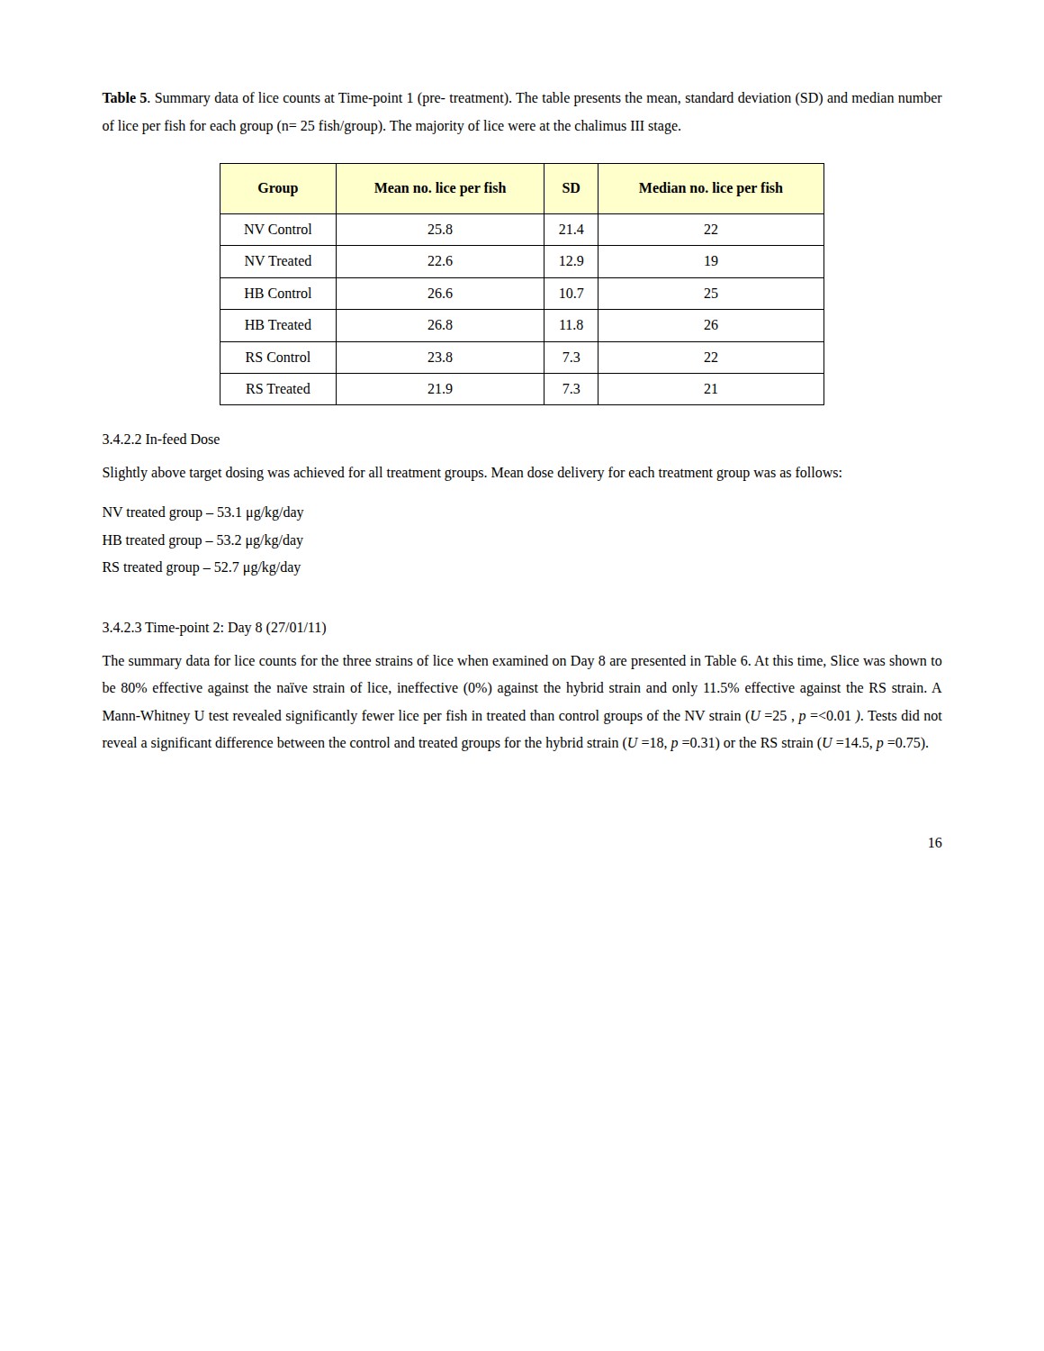Table 5. Summary data of lice counts at Time-point 1 (pre- treatment). The table presents the mean, standard deviation (SD) and median number of lice per fish for each group (n= 25 fish/group). The majority of lice were at the chalimus III stage.
| Group | Mean no. lice per fish | SD | Median no. lice per fish |
| --- | --- | --- | --- |
| NV Control | 25.8 | 21.4 | 22 |
| NV Treated | 22.6 | 12.9 | 19 |
| HB Control | 26.6 | 10.7 | 25 |
| HB Treated | 26.8 | 11.8 | 26 |
| RS Control | 23.8 | 7.3 | 22 |
| RS Treated | 21.9 | 7.3 | 21 |
3.4.2.2 In-feed Dose
Slightly above target dosing was achieved for all treatment groups. Mean dose delivery for each treatment group was as follows:
NV treated group – 53.1 μg/kg/day
HB treated group – 53.2 μg/kg/day
RS treated group – 52.7 μg/kg/day
3.4.2.3 Time-point 2: Day 8 (27/01/11)
The summary data for lice counts for the three strains of lice when examined on Day 8 are presented in Table 6. At this time, Slice was shown to be 80% effective against the naïve strain of lice, ineffective (0%) against the hybrid strain and only 11.5% effective against the RS strain. A Mann-Whitney U test revealed significantly fewer lice per fish in treated than control groups of the NV strain (U =25 , p =<0.01 ). Tests did not reveal a significant difference between the control and treated groups for the hybrid strain (U =18, p =0.31) or the RS strain (U =14.5, p =0.75).
16